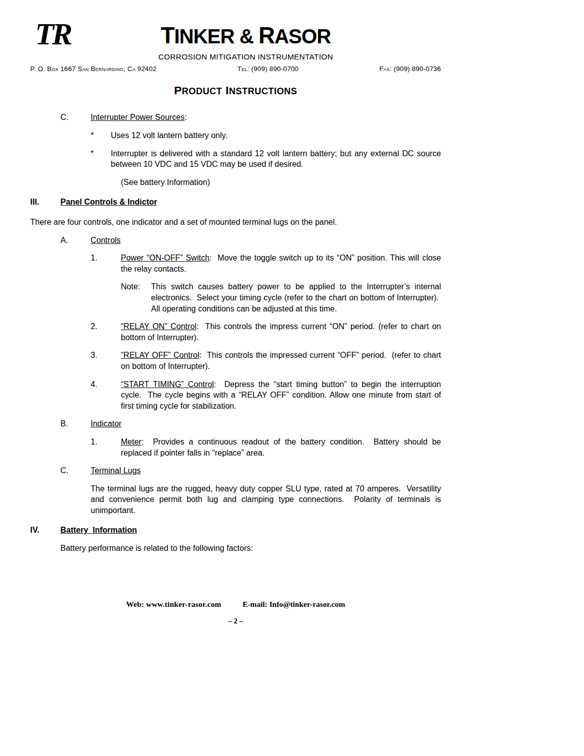TR
TINKER & RASOR
CORROSION MITIGATION INSTRUMENTATION
P. O. Box 1667 San Bernardino, Ca 92402 Tel: (909) 890-0700 Fax: (909) 890-0736
PRODUCT INSTRUCTIONS
C.
Interrupter Power Sources:
*
Uses 12 volt lantern battery only.
*
Interrupter is delivered with a standard 12 volt lantern battery; but any external DC source between 10 VDC and 15 VDC may be used if desired.
(See battery Information)
III.
Panel Controls & Indictor
There are four controls, one indicator and a set of mounted terminal lugs on the panel.
A.
Controls
1.
Power “ON-OFF” Switch: Move the toggle switch up to its “ON” position. This will close the relay contacts.
Note:
This switch causes battery power to be applied to the Interrupter’s internal electronics. Select your timing cycle (refer to the chart on bottom of Interrupter). All operating conditions can be adjusted at this time.
2.
“RELAY ON” Control: This controls the impress current “ON” period. (refer to chart on bottom of Interrupter).
3.
“RELAY OFF” Control: This controls the impressed current “OFF” period. (refer to chart on bottom of Interrupter).
4.
“START TIMING” Control: Depress the “start timing button” to begin the interruption cycle. The cycle begins with a “RELAY OFF” condition. Allow one minute from start of first timing cycle for stabilization.
B.
Indicator
1.
Meter: Provides a continuous readout of the battery condition. Battery should be replaced if pointer falls in “replace” area.
C.
Terminal Lugs
The terminal lugs are the rugged, heavy duty copper SLU type, rated at 70 amperes. Versatility and convenience permit both lug and clamping type connections. Polarity of terminals is unimportant.
IV.
Battery Information
Battery performance is related to the following factors:
Web: www.tinker-rasor.com E-mail: Info@tinker-rasor.com
– 2 –